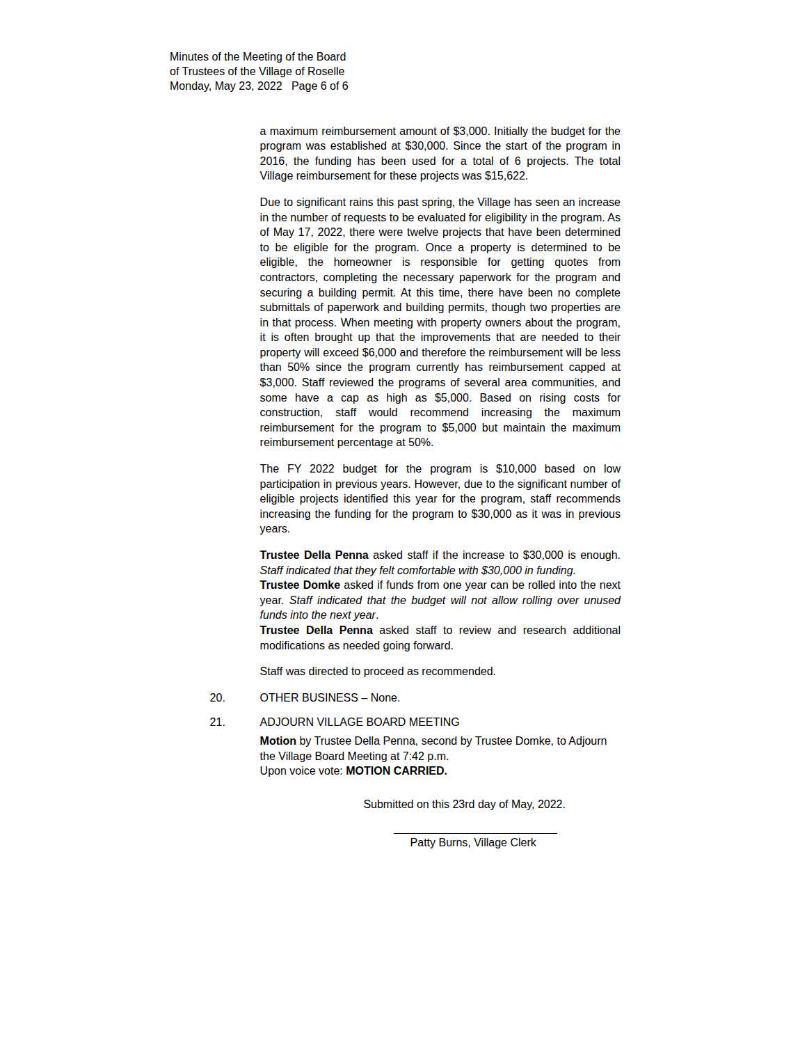Minutes of the Meeting of the Board
of Trustees of the Village of Roselle
Monday, May 23, 2022 Page 6 of 6
a maximum reimbursement amount of $3,000. Initially the budget for the program was established at $30,000. Since the start of the program in 2016, the funding has been used for a total of 6 projects. The total Village reimbursement for these projects was $15,622.
Due to significant rains this past spring, the Village has seen an increase in the number of requests to be evaluated for eligibility in the program. As of May 17, 2022, there were twelve projects that have been determined to be eligible for the program. Once a property is determined to be eligible, the homeowner is responsible for getting quotes from contractors, completing the necessary paperwork for the program and securing a building permit. At this time, there have been no complete submittals of paperwork and building permits, though two properties are in that process. When meeting with property owners about the program, it is often brought up that the improvements that are needed to their property will exceed $6,000 and therefore the reimbursement will be less than 50% since the program currently has reimbursement capped at $3,000. Staff reviewed the programs of several area communities, and some have a cap as high as $5,000. Based on rising costs for construction, staff would recommend increasing the maximum reimbursement for the program to $5,000 but maintain the maximum reimbursement percentage at 50%.
The FY 2022 budget for the program is $10,000 based on low participation in previous years. However, due to the significant number of eligible projects identified this year for the program, staff recommends increasing the funding for the program to $30,000 as it was in previous years.
Trustee Della Penna asked staff if the increase to $30,000 is enough. Staff indicated that they felt comfortable with $30,000 in funding.
Trustee Domke asked if funds from one year can be rolled into the next year. Staff indicated that the budget will not allow rolling over unused funds into the next year.
Trustee Della Penna asked staff to review and research additional modifications as needed going forward.
Staff was directed to proceed as recommended.
20.
OTHER BUSINESS – None.
21.
ADJOURN VILLAGE BOARD MEETING
Motion by Trustee Della Penna, second by Trustee Domke, to Adjourn
the Village Board Meeting at 7:42 p.m.
Upon voice vote: MOTION CARRIED.
Submitted on this 23rd day of May, 2022.
Patty Burns, Village Clerk